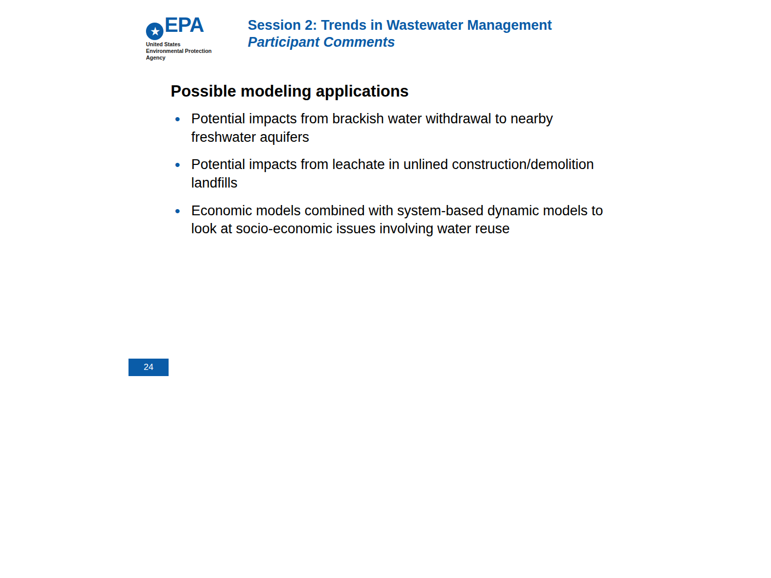★EPA
United States
Environmental Protection
Agency
Session 2: Trends in Wastewater Management
Participant Comments
Possible modeling applications
Potential impacts from brackish water withdrawal to nearby freshwater aquifers
Potential impacts from leachate in unlined construction/demolition landfills
Economic models combined with system-based dynamic models to look at socio-economic issues involving water reuse
24